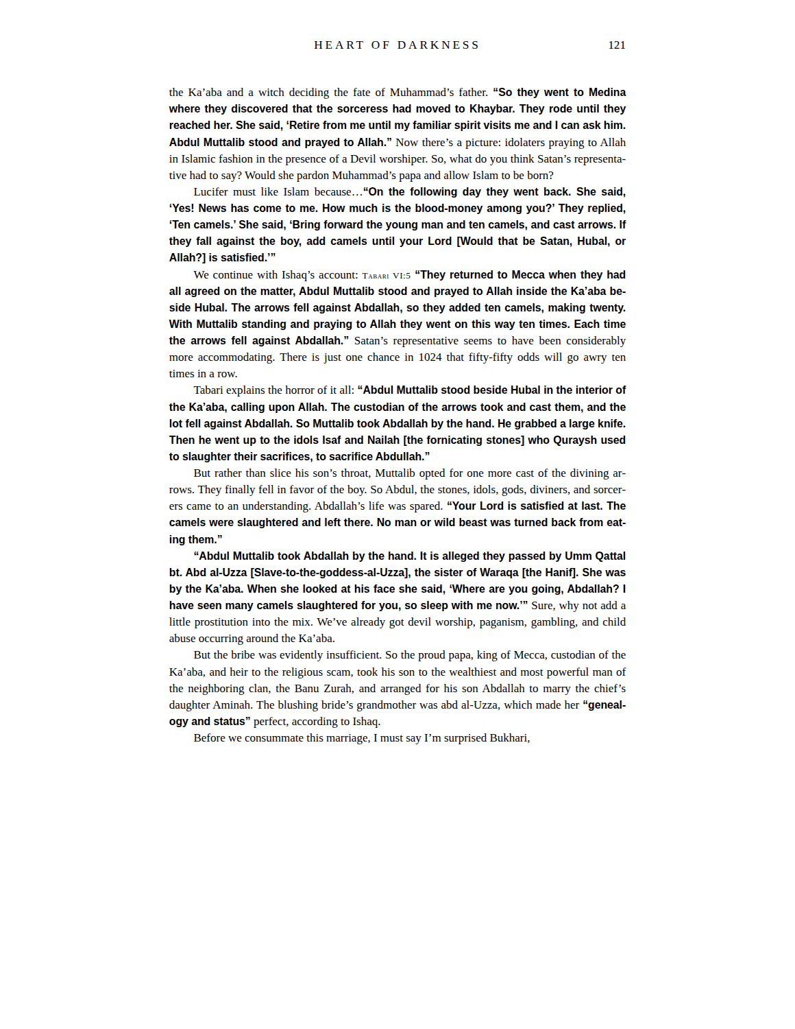Heart of Darkness 121
the Ka’aba and a witch deciding the fate of Muhammad’s father. “So they went to Medina where they discovered that the sorceress had moved to Khaybar. They rode until they reached her. She said, ‘Retire from me until my familiar spirit visits me and I can ask him. Abdul Muttalib stood and prayed to Allah.” Now there’s a picture: idolaters praying to Allah in Islamic fashion in the presence of a Devil worshiper. So, what do you think Satan’s representative had to say? Would she pardon Muhammad’s papa and allow Islam to be born?
Lucifer must like Islam because…“On the following day they went back. She said, ‘Yes! News has come to me. How much is the blood-money among you?’ They replied, ‘Ten camels.’ She said, ‘Bring forward the young man and ten camels, and cast arrows. If they fall against the boy, add camels until your Lord [Would that be Satan, Hubal, or Allah?] is satisfied.’”
We continue with Ishaq’s account: Tabari VI:5 “They returned to Mecca when they had all agreed on the matter, Abdul Muttalib stood and prayed to Allah inside the Ka’aba beside Hubal. The arrows fell against Abdallah, so they added ten camels, making twenty. With Muttalib standing and praying to Allah they went on this way ten times. Each time the arrows fell against Abdallah.” Satan’s representative seems to have been considerably more accommodating. There is just one chance in 1024 that fifty-fifty odds will go awry ten times in a row.
Tabari explains the horror of it all: “Abdul Muttalib stood beside Hubal in the interior of the Ka’aba, calling upon Allah. The custodian of the arrows took and cast them, and the lot fell against Abdallah. So Muttalib took Abdallah by the hand. He grabbed a large knife. Then he went up to the idols Isaf and Nailah [the fornicating stones] who Quraysh used to slaughter their sacrifices, to sacrifice Abdullah.”
But rather than slice his son’s throat, Muttalib opted for one more cast of the divining arrows. They finally fell in favor of the boy. So Abdul, the stones, idols, gods, diviners, and sorcerers came to an understanding. Abdallah’s life was spared. “Your Lord is satisfied at last. The camels were slaughtered and left there. No man or wild beast was turned back from eating them.”
“Abdul Muttalib took Abdallah by the hand. It is alleged they passed by Umm Qattal bt. Abd al-Uzza [Slave-to-the-goddess-al-Uzza], the sister of Waraqa [the Hanif]. She was by the Ka’aba. When she looked at his face she said, ‘Where are you going, Abdallah? I have seen many camels slaughtered for you, so sleep with me now.’” Sure, why not add a little prostitution into the mix. We’ve already got devil worship, paganism, gambling, and child abuse occurring around the Ka’aba.
But the bribe was evidently insufficient. So the proud papa, king of Mecca, custodian of the Ka’aba, and heir to the religious scam, took his son to the wealthiest and most powerful man of the neighboring clan, the Banu Zurah, and arranged for his son Abdallah to marry the chief’s daughter Aminah. The blushing bride’s grandmother was abd al-Uzza, which made her “genealogy and status” perfect, according to Ishaq.
Before we consummate this marriage, I must say I’m surprised Bukhari,